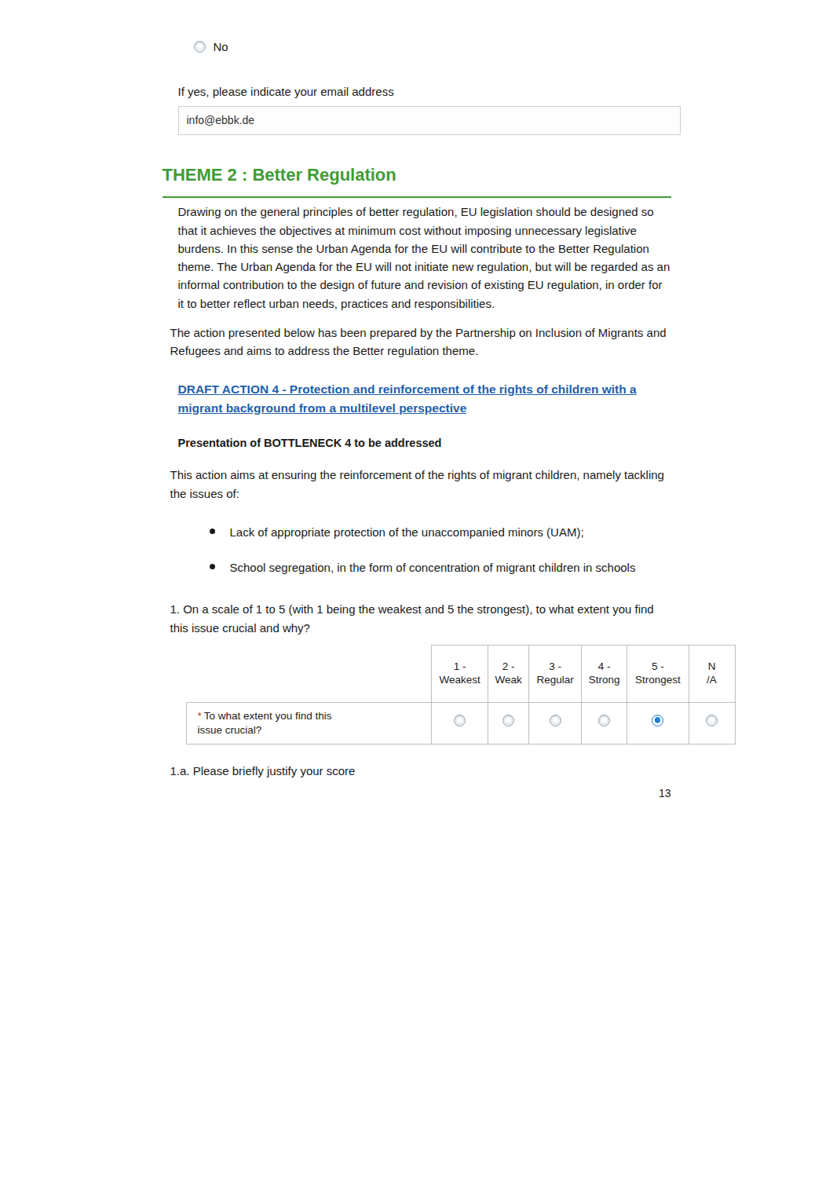No
If yes, please indicate your email address
info@ebbk.de
THEME 2 : Better Regulation
Drawing on the general principles of better regulation, EU legislation should be designed so that it achieves the objectives at minimum cost without imposing unnecessary legislative burdens. In this sense the Urban Agenda for the EU will contribute to the Better Regulation theme. The Urban Agenda for the EU will not initiate new regulation, but will be regarded as an informal contribution to the design of future and revision of existing EU regulation, in order for it to better reflect urban needs, practices and responsibilities.
The action presented below has been prepared by the Partnership on Inclusion of Migrants and Refugees and aims to address the Better regulation theme.
DRAFT ACTION 4 - Protection and reinforcement of the rights of children with a migrant background from a multilevel perspective
Presentation of BOTTLENECK 4 to be addressed
This action aims at ensuring the reinforcement of the rights of migrant children, namely tackling the issues of:
Lack of appropriate protection of the unaccompanied minors (UAM);
School segregation, in the form of concentration of migrant children in schools
1. On a scale of 1 to 5 (with 1 being the weakest and 5 the strongest), to what extent you find this issue crucial and why?
| | 1 - Weakest | 2 - Weak | 3 - Regular | 4 - Strong | 5 - Strongest | N /A |
| --- | --- | --- | --- | --- | --- | --- |
| * To what extent you find this issue crucial? | | | | | | |
1.a. Please briefly justify your score
13